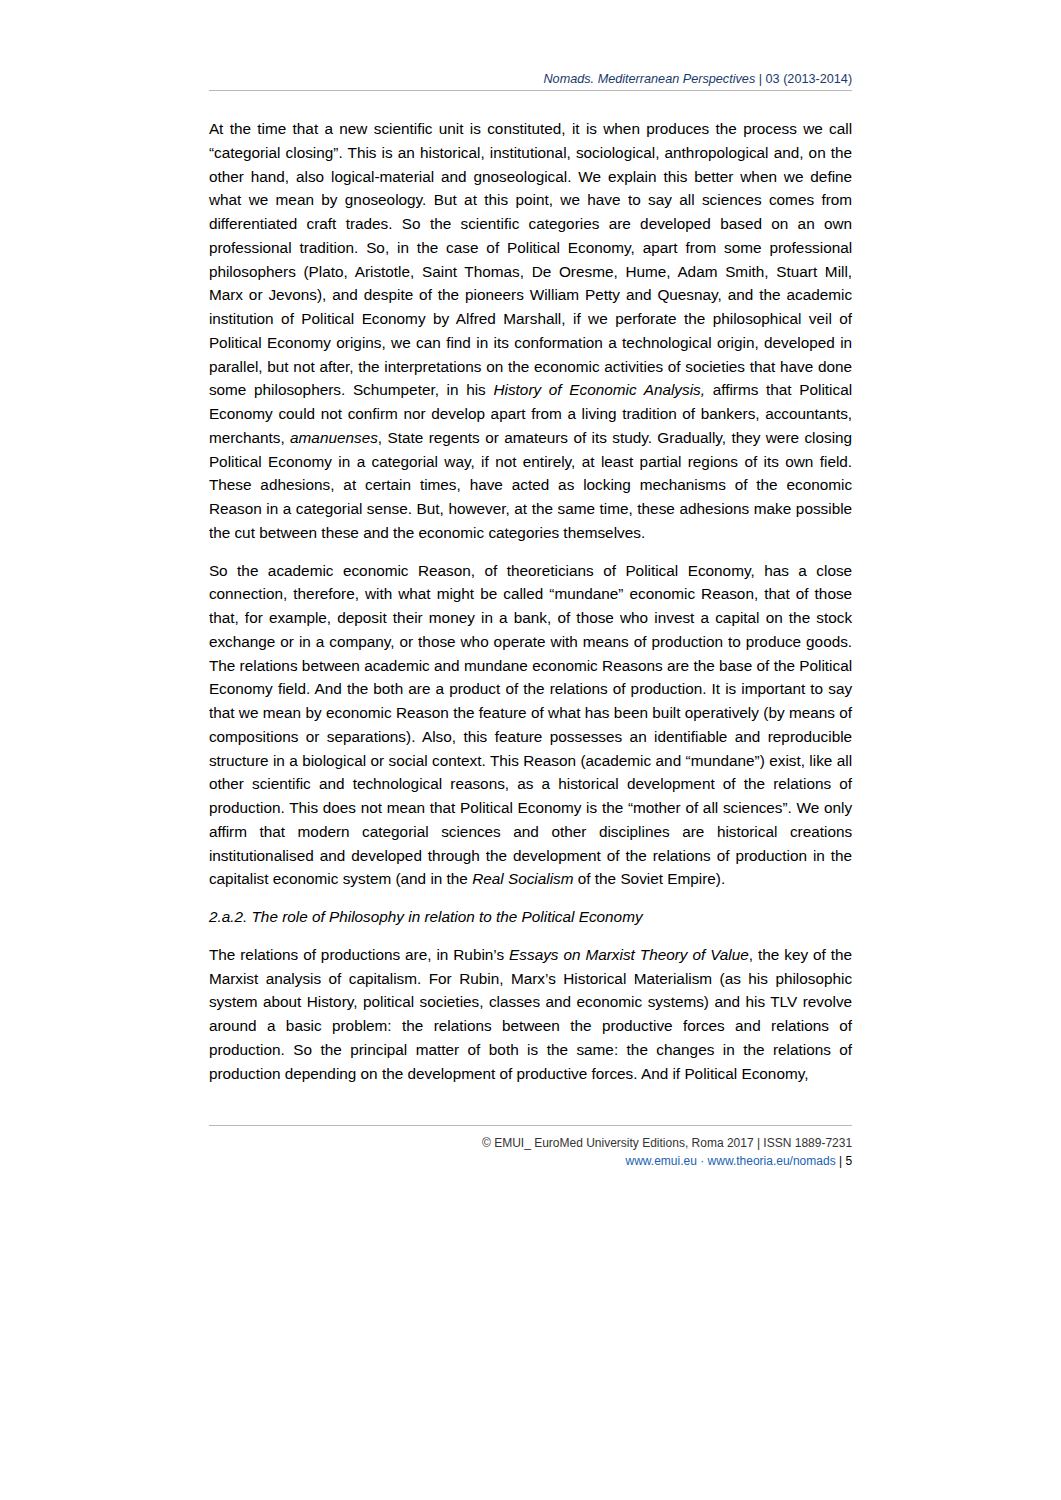Nomads. Mediterranean Perspectives | 03 (2013-2014)
At the time that a new scientific unit is constituted, it is when produces the process we call “categorial closing”. This is an historical, institutional, sociological, anthropological and, on the other hand, also logical-material and gnoseological. We explain this better when we define what we mean by gnoseology. But at this point, we have to say all sciences comes from differentiated craft trades. So the scientific categories are developed based on an own professional tradition. So, in the case of Political Economy, apart from some professional philosophers (Plato, Aristotle, Saint Thomas, De Oresme, Hume, Adam Smith, Stuart Mill, Marx or Jevons), and despite of the pioneers William Petty and Quesnay, and the academic institution of Political Economy by Alfred Marshall, if we perforate the philosophical veil of Political Economy origins, we can find in its conformation a technological origin, developed in parallel, but not after, the interpretations on the economic activities of societies that have done some philosophers. Schumpeter, in his History of Economic Analysis, affirms that Political Economy could not confirm nor develop apart from a living tradition of bankers, accountants, merchants, amanuenses, State regents or amateurs of its study. Gradually, they were closing Political Economy in a categorial way, if not entirely, at least partial regions of its own field. These adhesions, at certain times, have acted as locking mechanisms of the economic Reason in a categorial sense. But, however, at the same time, these adhesions make possible the cut between these and the economic categories themselves.
So the academic economic Reason, of theoreticians of Political Economy, has a close connection, therefore, with what might be called “mundane” economic Reason, that of those that, for example, deposit their money in a bank, of those who invest a capital on the stock exchange or in a company, or those who operate with means of production to produce goods. The relations between academic and mundane economic Reasons are the base of the Political Economy field. And the both are a product of the relations of production. It is important to say that we mean by economic Reason the feature of what has been built operatively (by means of compositions or separations). Also, this feature possesses an identifiable and reproducible structure in a biological or social context. This Reason (academic and “mundane”) exist, like all other scientific and technological reasons, as a historical development of the relations of production. This does not mean that Political Economy is the “mother of all sciences”. We only affirm that modern categorial sciences and other disciplines are historical creations institutionalised and developed through the development of the relations of production in the capitalist economic system (and in the Real Socialism of the Soviet Empire).
2.a.2. The role of Philosophy in relation to the Political Economy
The relations of productions are, in Rubin’s Essays on Marxist Theory of Value, the key of the Marxist analysis of capitalism. For Rubin, Marx’s Historical Materialism (as his philosophic system about History, political societies, classes and economic systems) and his TLV revolve around a basic problem: the relations between the productive forces and relations of production. So the principal matter of both is the same: the changes in the relations of production depending on the development of productive forces. And if Political Economy,
© EMUI_ EuroMed University Editions, Roma 2017 | ISSN 1889-7231
www.emui.eu · www.theoria.eu/nomads | 5